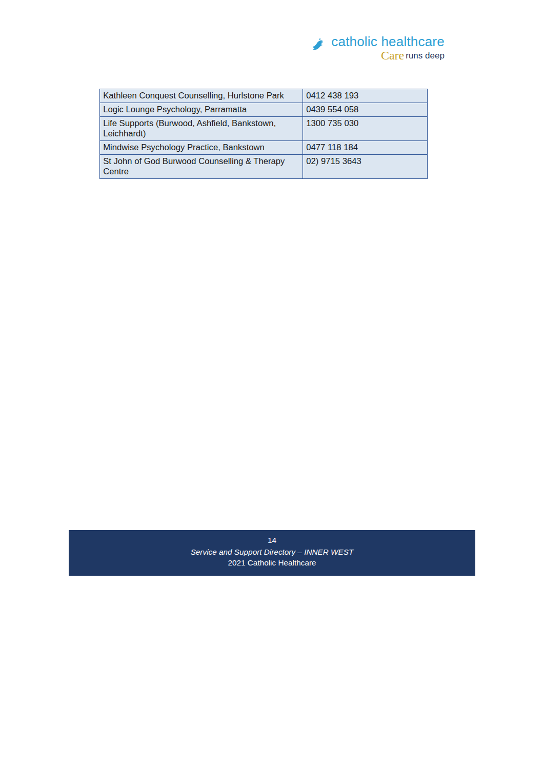catholic healthcare
Careruns deep
| Kathleen Conquest Counselling, Hurlstone Park | 0412 438 193 |
| Logic Lounge Psychology, Parramatta | 0439 554 058 |
| Life Supports (Burwood, Ashfield, Bankstown, Leichhardt) | 1300 735 030 |
| Mindwise Psychology Practice, Bankstown | 0477 118 184 |
| St John of God Burwood Counselling & Therapy Centre | 02) 9715 3643 |
14 Service and Support Directory – INNER WEST 2021 Catholic Healthcare